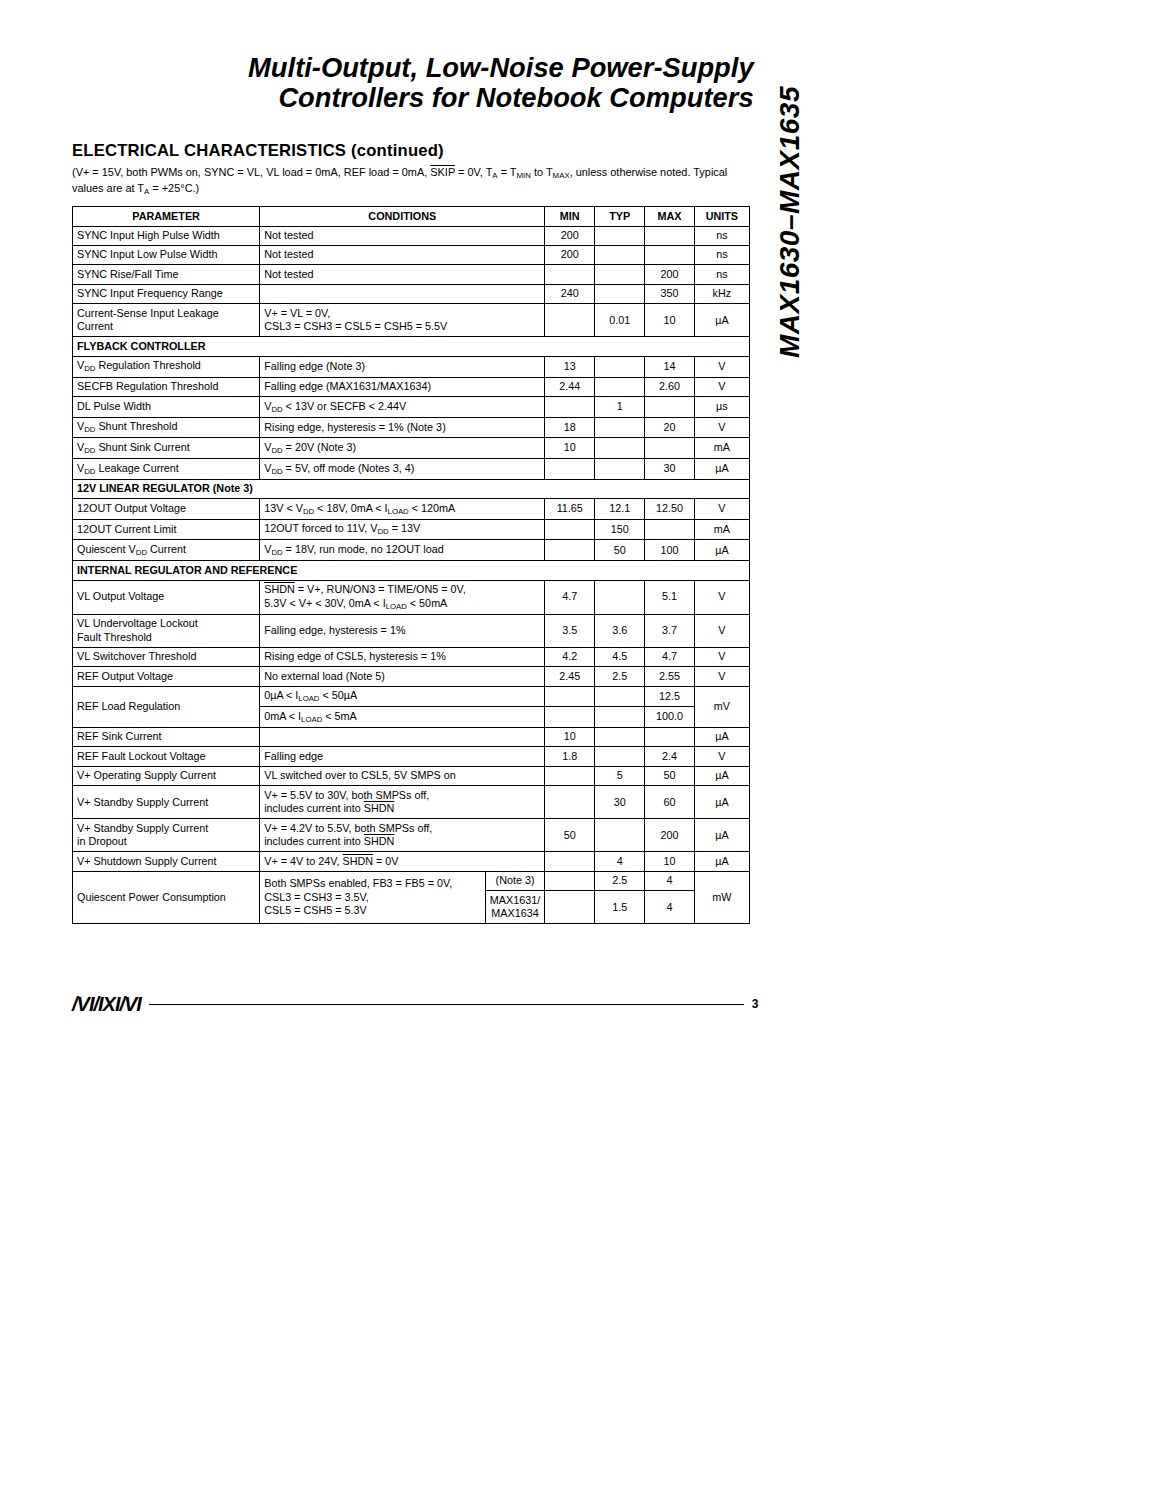MAX1630–MAX1635
Multi-Output, Low-Noise Power-Supply
Controllers for Notebook Computers
ELECTRICAL CHARACTERISTICS (continued)
(V+ = 15V, both PWMs on, SYNC = VL, VL load = 0mA, REF load = 0mA, SKIP = 0V, TA = TMIN to TMAX, unless otherwise noted. Typical values are at TA = +25°C.)
| PARAMETER | CONDITIONS | MIN | TYP | MAX | UNITS |
| --- | --- | --- | --- | --- | --- |
| SYNC Input High Pulse Width | Not tested | 200 | | | ns |
| SYNC Input Low Pulse Width | Not tested | 200 | | | ns |
| SYNC Rise/Fall Time | Not tested | | | 200 | ns |
| SYNC Input Frequency Range | | 240 | | 350 | kHz |
| Current-Sense Input Leakage Current | V+ = VL = 0V, CSL3 = CSH3 = CSL5 = CSH5 = 5.5V | | 0.01 | 10 | µA |
| FLYBACK CONTROLLER |
| V DD Regulation Threshold | Falling edge (Note 3) | 13 | | 14 | V |
| SECFB Regulation Threshold | Falling edge (MAX1631/MAX1634) | 2.44 | | 2.60 | V |
| DL Pulse Width | V DD < 13V or SECFB < 2.44V | | 1 | | µs |
| V DD Shunt Threshold | Rising edge, hysteresis = 1% (Note 3) | 18 | | 20 | V |
| V DD Shunt Sink Current | V DD = 20V (Note 3) | 10 | | | mA |
| V DD Leakage Current | V DD = 5V, off mode (Notes 3, 4) | | | 30 | µA |
| 12V LINEAR REGULATOR (Note 3) |
| 12OUT Output Voltage | 13V < V DD < 18V, 0mA < I LOAD < 120mA | 11.65 | 12.1 | 12.50 | V |
| 12OUT Current Limit | 12OUT forced to 11V, V DD = 13V | | 150 | | mA |
| Quiescent V DD Current | V DD = 18V, run mode, no 12OUT load | | 50 | 100 | µA |
| INTERNAL REGULATOR AND REFERENCE |
| VL Output Voltage | SHDN = V+, RUN/ON3 = TIME/ON5 = 0V, 5.3V < V+ < 30V, 0mA < I LOAD < 50mA | 4.7 | | 5.1 | V |
| VL Undervoltage Lockout Fault Threshold | Falling edge, hysteresis = 1% | 3.5 | 3.6 | 3.7 | V |
| VL Switchover Threshold | Rising edge of CSL5, hysteresis = 1% | 4.2 | 4.5 | 4.7 | V |
| REF Output Voltage | No external load (Note 5) | 2.45 | 2.5 | 2.55 | V |
| REF Load Regulation | 0µA < I LOAD < 50µA | | | 12.5 | mV |
| 0mA < I LOAD < 5mA | | | 100.0 |
| REF Sink Current | | 10 | | | µA |
| REF Fault Lockout Voltage | Falling edge | 1.8 | | 2.4 | V |
| V+ Operating Supply Current | VL switched over to CSL5, 5V SMPS on | | 5 | 50 | µA |
| V+ Standby Supply Current | V+ = 5.5V to 30V, both SMPSs off, includes current into SHDN | | 30 | 60 | µA |
| V+ Standby Supply Current in Dropout | V+ = 4.2V to 5.5V, both SMPSs off, includes current into SHDN | 50 | | 200 | µA |
| V+ Shutdown Supply Current | V+ = 4V to 24V, SHDN = 0V | | 4 | 10 | µA |
| Quiescent Power Consumption | Both SMPSs enabled, FB3 = FB5 = 0V, CSL3 = CSH3 = 3.5V, CSL5 = CSH5 = 5.3V | (Note 3) | | 2.5 | 4 | mW |
| MAX1631/ MAX1634 | | 1.5 | 4 |
/VI/IXI/VI
3